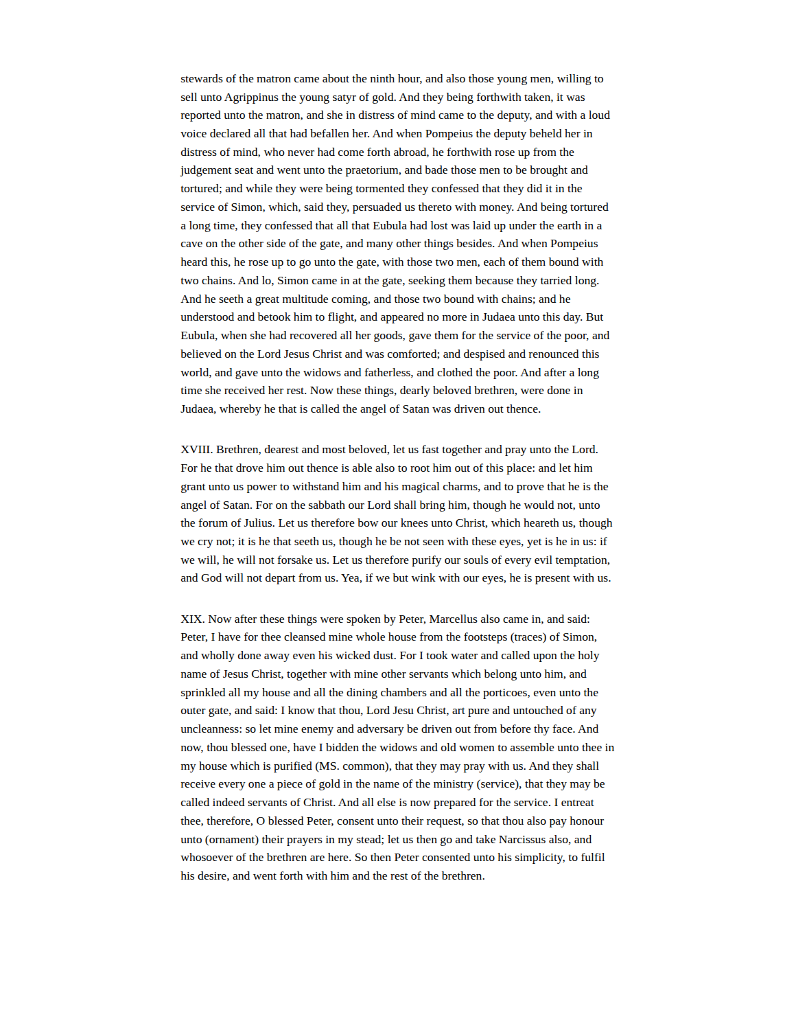stewards of the matron came about the ninth hour, and also those young men, willing to sell unto Agrippinus the young satyr of gold. And they being forthwith taken, it was reported unto the matron, and she in distress of mind came to the deputy, and with a loud voice declared all that had befallen her. And when Pompeius the deputy beheld her in distress of mind, who never had come forth abroad, he forthwith rose up from the judgement seat and went unto the praetorium, and bade those men to be brought and tortured; and while they were being tormented they confessed that they did it in the service of Simon, which, said they, persuaded us thereto with money. And being tortured a long time, they confessed that all that Eubula had lost was laid up under the earth in a cave on the other side of the gate, and many other things besides. And when Pompeius heard this, he rose up to go unto the gate, with those two men, each of them bound with two chains. And lo, Simon came in at the gate, seeking them because they tarried long. And he seeth a great multitude coming, and those two bound with chains; and he understood and betook him to flight, and appeared no more in Judaea unto this day. But Eubula, when she had recovered all her goods, gave them for the service of the poor, and believed on the Lord Jesus Christ and was comforted; and despised and renounced this world, and gave unto the widows and fatherless, and clothed the poor. And after a long time she received her rest. Now these things, dearly beloved brethren, were done in Judaea, whereby he that is called the angel of Satan was driven out thence.
XVIII. Brethren, dearest and most beloved, let us fast together and pray unto the Lord. For he that drove him out thence is able also to root him out of this place: and let him grant unto us power to withstand him and his magical charms, and to prove that he is the angel of Satan. For on the sabbath our Lord shall bring him, though he would not, unto the forum of Julius. Let us therefore bow our knees unto Christ, which heareth us, though we cry not; it is he that seeth us, though he be not seen with these eyes, yet is he in us: if we will, he will not forsake us. Let us therefore purify our souls of every evil temptation, and God will not depart from us. Yea, if we but wink with our eyes, he is present with us.
XIX. Now after these things were spoken by Peter, Marcellus also came in, and said: Peter, I have for thee cleansed mine whole house from the footsteps (traces) of Simon, and wholly done away even his wicked dust. For I took water and called upon the holy name of Jesus Christ, together with mine other servants which belong unto him, and sprinkled all my house and all the dining chambers and all the porticoes, even unto the outer gate, and said: I know that thou, Lord Jesu Christ, art pure and untouched of any uncleanness: so let mine enemy and adversary be driven out from before thy face. And now, thou blessed one, have I bidden the widows and old women to assemble unto thee in my house which is purified (MS. common), that they may pray with us. And they shall receive every one a piece of gold in the name of the ministry (service), that they may be called indeed servants of Christ. And all else is now prepared for the service. I entreat thee, therefore, O blessed Peter, consent unto their request, so that thou also pay honour unto (ornament) their prayers in my stead; let us then go and take Narcissus also, and whosoever of the brethren are here. So then Peter consented unto his simplicity, to fulfil his desire, and went forth with him and the rest of the brethren.